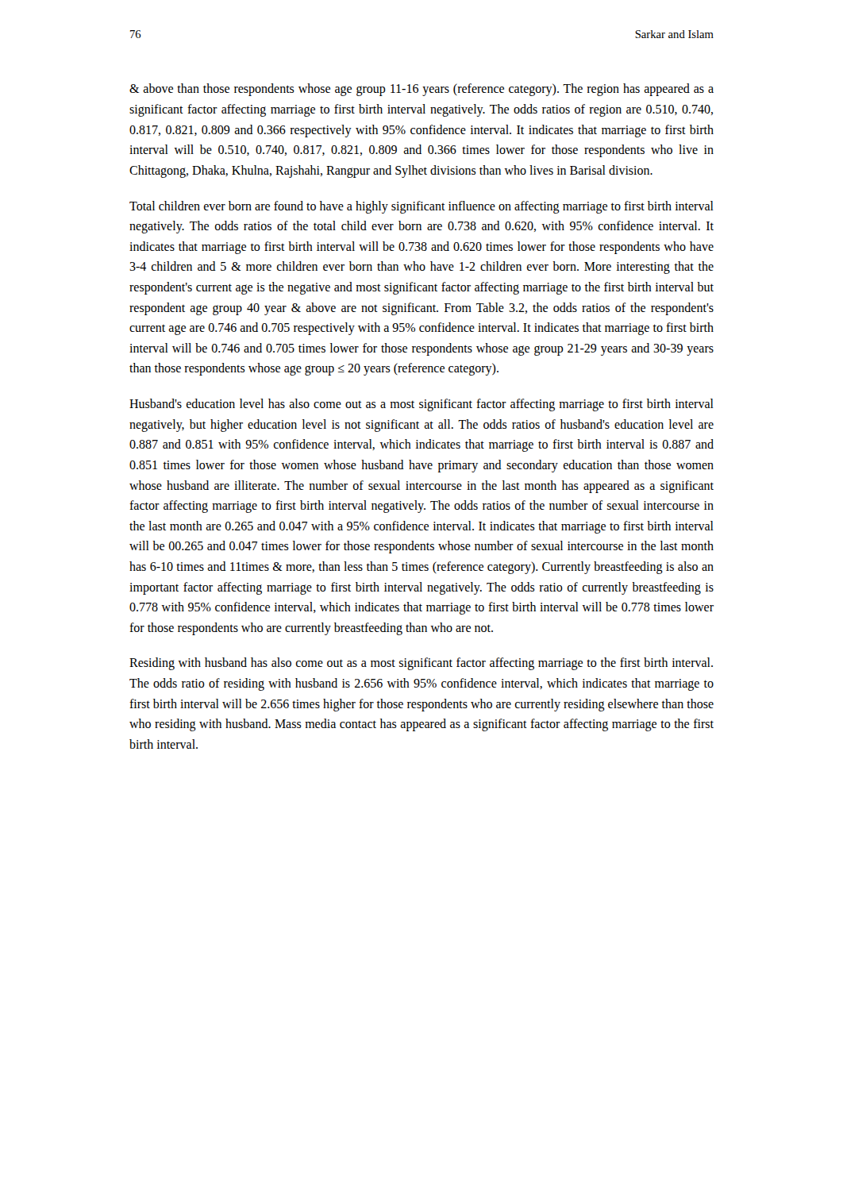76 Sarkar and Islam
& above than those respondents whose age group 11-16 years (reference category). The region has appeared as a significant factor affecting marriage to first birth interval negatively. The odds ratios of region are 0.510, 0.740, 0.817, 0.821, 0.809 and 0.366 respectively with 95% confidence interval. It indicates that marriage to first birth interval will be 0.510, 0.740, 0.817, 0.821, 0.809 and 0.366 times lower for those respondents who live in Chittagong, Dhaka, Khulna, Rajshahi, Rangpur and Sylhet divisions than who lives in Barisal division.
Total children ever born are found to have a highly significant influence on affecting marriage to first birth interval negatively. The odds ratios of the total child ever born are 0.738 and 0.620, with 95% confidence interval. It indicates that marriage to first birth interval will be 0.738 and 0.620 times lower for those respondents who have 3-4 children and 5 & more children ever born than who have 1-2 children ever born. More interesting that the respondent's current age is the negative and most significant factor affecting marriage to the first birth interval but respondent age group 40 year & above are not significant. From Table 3.2, the odds ratios of the respondent's current age are 0.746 and 0.705 respectively with a 95% confidence interval. It indicates that marriage to first birth interval will be 0.746 and 0.705 times lower for those respondents whose age group 21-29 years and 30-39 years than those respondents whose age group ≤ 20 years (reference category).
Husband's education level has also come out as a most significant factor affecting marriage to first birth interval negatively, but higher education level is not significant at all. The odds ratios of husband's education level are 0.887 and 0.851 with 95% confidence interval, which indicates that marriage to first birth interval is 0.887 and 0.851 times lower for those women whose husband have primary and secondary education than those women whose husband are illiterate. The number of sexual intercourse in the last month has appeared as a significant factor affecting marriage to first birth interval negatively. The odds ratios of the number of sexual intercourse in the last month are 0.265 and 0.047 with a 95% confidence interval. It indicates that marriage to first birth interval will be 00.265 and 0.047 times lower for those respondents whose number of sexual intercourse in the last month has 6-10 times and 11times & more, than less than 5 times (reference category). Currently breastfeeding is also an important factor affecting marriage to first birth interval negatively. The odds ratio of currently breastfeeding is 0.778 with 95% confidence interval, which indicates that marriage to first birth interval will be 0.778 times lower for those respondents who are currently breastfeeding than who are not.
Residing with husband has also come out as a most significant factor affecting marriage to the first birth interval. The odds ratio of residing with husband is 2.656 with 95% confidence interval, which indicates that marriage to first birth interval will be 2.656 times higher for those respondents who are currently residing elsewhere than those who residing with husband. Mass media contact has appeared as a significant factor affecting marriage to the first birth interval.